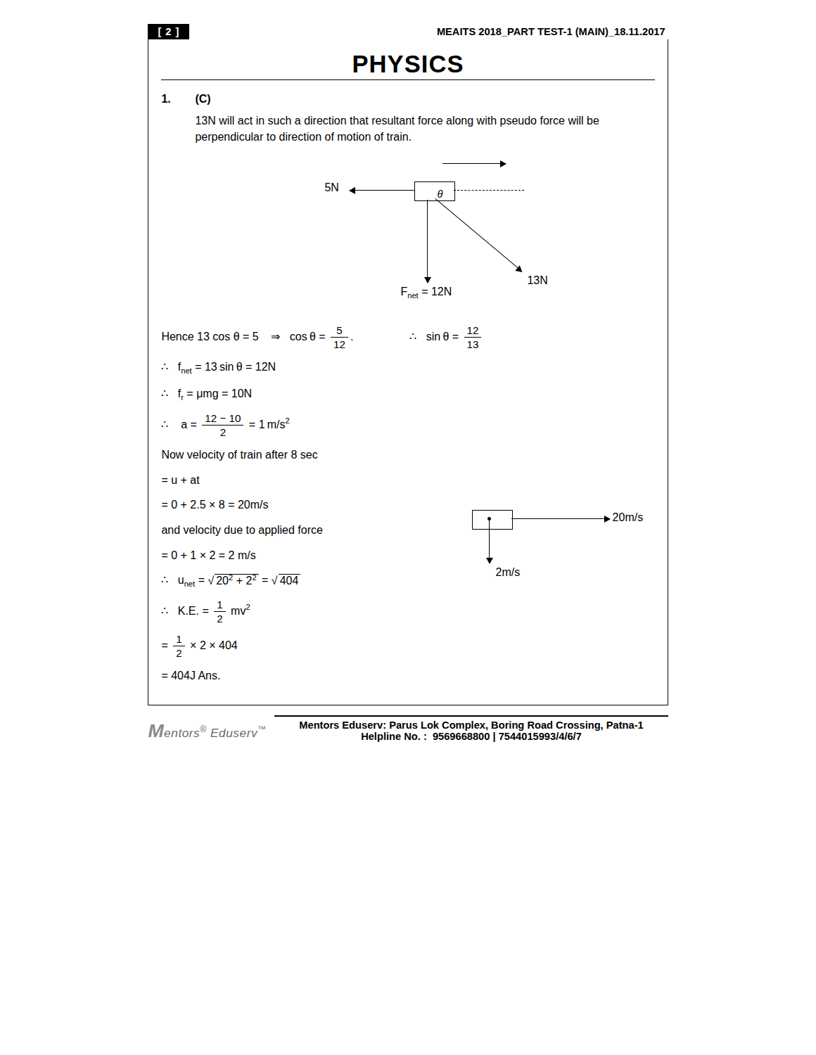[ 2 ]
MEAITS 2018_PART TEST-1 (MAIN)_18.11.2017
PHYSICS
1. (C)
13N will act in such a direction that resultant force along with pseudo force will be perpendicular to direction of motion of train.
5N
θ
Fnet = 12N
13N
Hence 13 cos θ = 5 ⇒ cos θ = 512. ∴ sin θ = 1213
∴ fnet = 13 sin θ = 12N
∴ fr = μmg = 10N
∴ a = 12 − 102 = 1 m/s2
Now velocity of train after 8 sec
= u + at
= 0 + 2.5 × 8 = 20m/s
and velocity due to applied force
20m/s
2m/s
= 0 + 1 × 2 = 2 m/s
∴ unet = √202 + 22 = √404
∴ K.E. = 12 mv2
= 12 × 2 × 404
= 404J Ans.
Mentors® Eduserv™
Mentors Eduserv: Parus Lok Complex, Boring Road Crossing, Patna-1
Helpline No. : 9569668800 | 7544015993/4/6/7